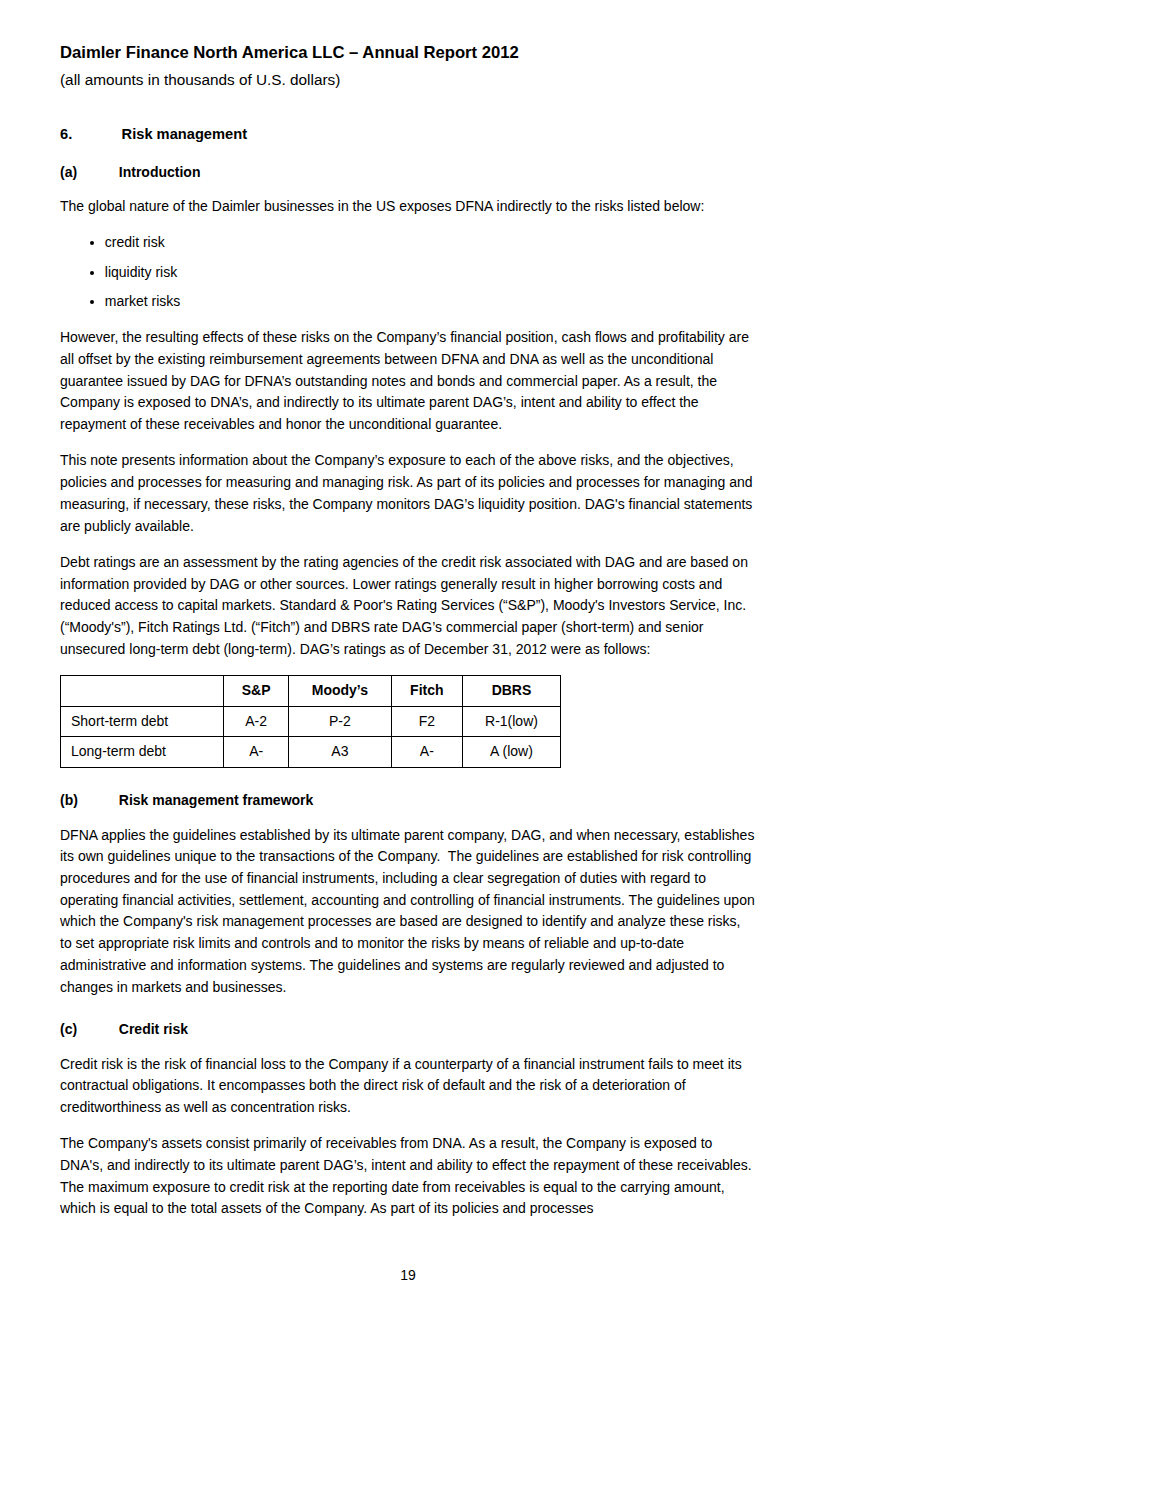Daimler Finance North America LLC – Annual Report 2012
(all amounts in thousands of U.S. dollars)
6. Risk management
(a) Introduction
The global nature of the Daimler businesses in the US exposes DFNA indirectly to the risks listed below:
credit risk
liquidity risk
market risks
However, the resulting effects of these risks on the Company’s financial position, cash flows and profitability are all offset by the existing reimbursement agreements between DFNA and DNA as well as the unconditional guarantee issued by DAG for DFNA’s outstanding notes and bonds and commercial paper. As a result, the Company is exposed to DNA’s, and indirectly to its ultimate parent DAG’s, intent and ability to effect the repayment of these receivables and honor the unconditional guarantee.
This note presents information about the Company’s exposure to each of the above risks, and the objectives, policies and processes for measuring and managing risk. As part of its policies and processes for managing and measuring, if necessary, these risks, the Company monitors DAG’s liquidity position. DAG's financial statements are publicly available.
Debt ratings are an assessment by the rating agencies of the credit risk associated with DAG and are based on information provided by DAG or other sources. Lower ratings generally result in higher borrowing costs and reduced access to capital markets. Standard & Poor's Rating Services (“S&P”), Moody's Investors Service, Inc. (“Moody's”), Fitch Ratings Ltd. (“Fitch”) and DBRS rate DAG’s commercial paper (short-term) and senior unsecured long-term debt (long-term). DAG’s ratings as of December 31, 2012 were as follows:
| | S&P | Moody’s | Fitch | DBRS |
| --- | --- | --- | --- | --- |
| Short-term debt | A-2 | P-2 | F2 | R-1(low) |
| Long-term debt | A- | A3 | A- | A (low) |
(b) Risk management framework
DFNA applies the guidelines established by its ultimate parent company, DAG, and when necessary, establishes its own guidelines unique to the transactions of the Company. The guidelines are established for risk controlling procedures and for the use of financial instruments, including a clear segregation of duties with regard to operating financial activities, settlement, accounting and controlling of financial instruments. The guidelines upon which the Company's risk management processes are based are designed to identify and analyze these risks, to set appropriate risk limits and controls and to monitor the risks by means of reliable and up-to-date administrative and information systems. The guidelines and systems are regularly reviewed and adjusted to changes in markets and businesses.
(c) Credit risk
Credit risk is the risk of financial loss to the Company if a counterparty of a financial instrument fails to meet its contractual obligations. It encompasses both the direct risk of default and the risk of a deterioration of creditworthiness as well as concentration risks.
The Company's assets consist primarily of receivables from DNA. As a result, the Company is exposed to DNA's, and indirectly to its ultimate parent DAG’s, intent and ability to effect the repayment of these receivables. The maximum exposure to credit risk at the reporting date from receivables is equal to the carrying amount, which is equal to the total assets of the Company. As part of its policies and processes
19